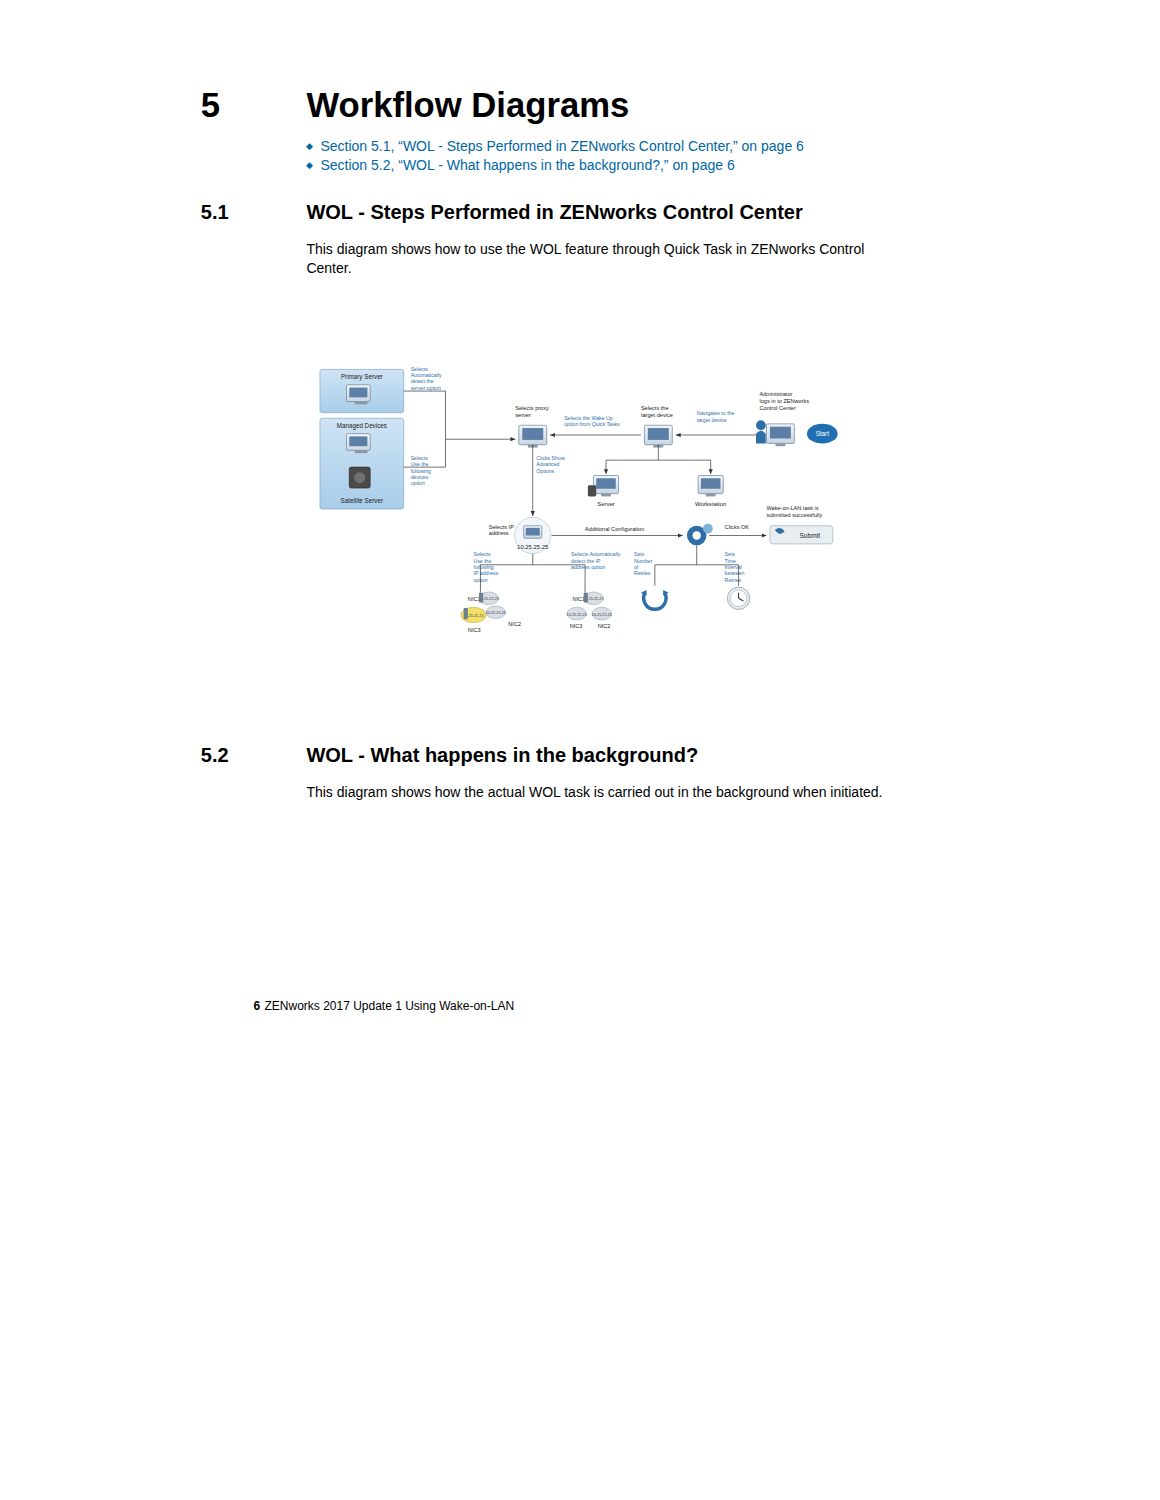5 Workflow Diagrams
Section 5.1, “WOL - Steps Performed in ZENworks Control Center,” on page 6
Section 5.2, “WOL - What happens in the background?,” on page 6
5.1 WOL - Steps Performed in ZENworks Control Center
This diagram shows how to use the WOL feature through Quick Task in ZENworks Control Center.
Primary Server Managed Devices Satellite Server Selects Automatically detect the server option Selects Use the following devices option Selects proxy server Selects the Wake Up option from Quick Tasks Selects the target device Navigates to the target device Administrator logs in to ZENworks Control Center Start Server Workstation Clicks Show Advanced Options 10.25.25.25 Selects IP address Additional Configuration Clicks OK Submit Wake-on-LAN task is submitted successfully Selects Use the following IP address option Selects Automatically detect the IP address option Sets Number of Retries Sets Time Interval between Retries NIC1 10.25.25.25 10.25.25.25 NIC2 10.25.25.25 NIC3 NIC1 10.25.25.25 10.25.25.25 NIC3 10.25.25.25 NIC2
5.2 WOL - What happens in the background?
This diagram shows how the actual WOL task is carried out in the background when initiated.
6 ZENworks 2017 Update 1 Using Wake-on-LAN